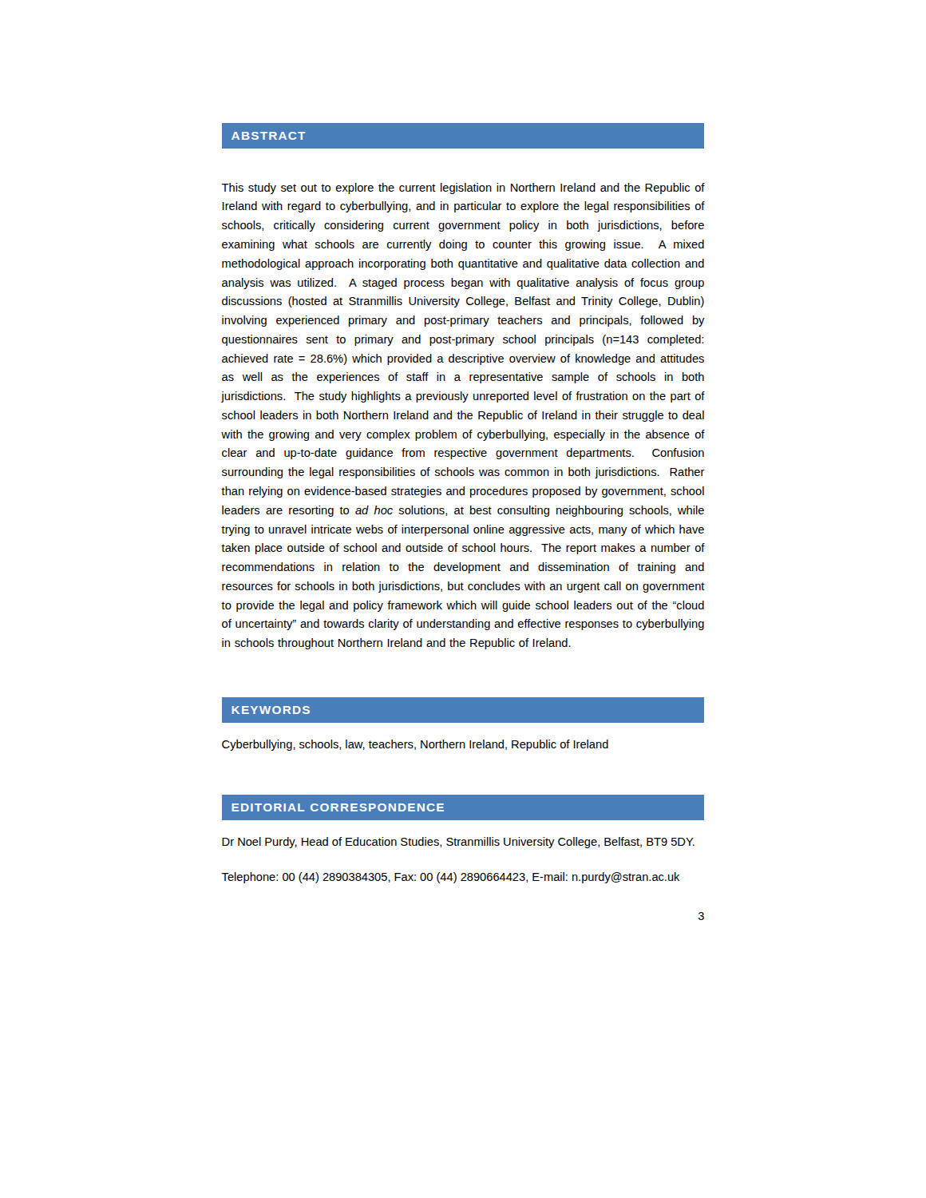ABSTRACT
This study set out to explore the current legislation in Northern Ireland and the Republic of Ireland with regard to cyberbullying, and in particular to explore the legal responsibilities of schools, critically considering current government policy in both jurisdictions, before examining what schools are currently doing to counter this growing issue. A mixed methodological approach incorporating both quantitative and qualitative data collection and analysis was utilized. A staged process began with qualitative analysis of focus group discussions (hosted at Stranmillis University College, Belfast and Trinity College, Dublin) involving experienced primary and post-primary teachers and principals, followed by questionnaires sent to primary and post-primary school principals (n=143 completed: achieved rate = 28.6%) which provided a descriptive overview of knowledge and attitudes as well as the experiences of staff in a representative sample of schools in both jurisdictions. The study highlights a previously unreported level of frustration on the part of school leaders in both Northern Ireland and the Republic of Ireland in their struggle to deal with the growing and very complex problem of cyberbullying, especially in the absence of clear and up-to-date guidance from respective government departments. Confusion surrounding the legal responsibilities of schools was common in both jurisdictions. Rather than relying on evidence-based strategies and procedures proposed by government, school leaders are resorting to ad hoc solutions, at best consulting neighbouring schools, while trying to unravel intricate webs of interpersonal online aggressive acts, many of which have taken place outside of school and outside of school hours. The report makes a number of recommendations in relation to the development and dissemination of training and resources for schools in both jurisdictions, but concludes with an urgent call on government to provide the legal and policy framework which will guide school leaders out of the “cloud of uncertainty” and towards clarity of understanding and effective responses to cyberbullying in schools throughout Northern Ireland and the Republic of Ireland.
KEYWORDS
Cyberbullying, schools, law, teachers, Northern Ireland, Republic of Ireland
EDITORIAL CORRESPONDENCE
Dr Noel Purdy, Head of Education Studies, Stranmillis University College, Belfast, BT9 5DY.
Telephone: 00 (44) 2890384305, Fax: 00 (44) 2890664423, E-mail: n.purdy@stran.ac.uk
3